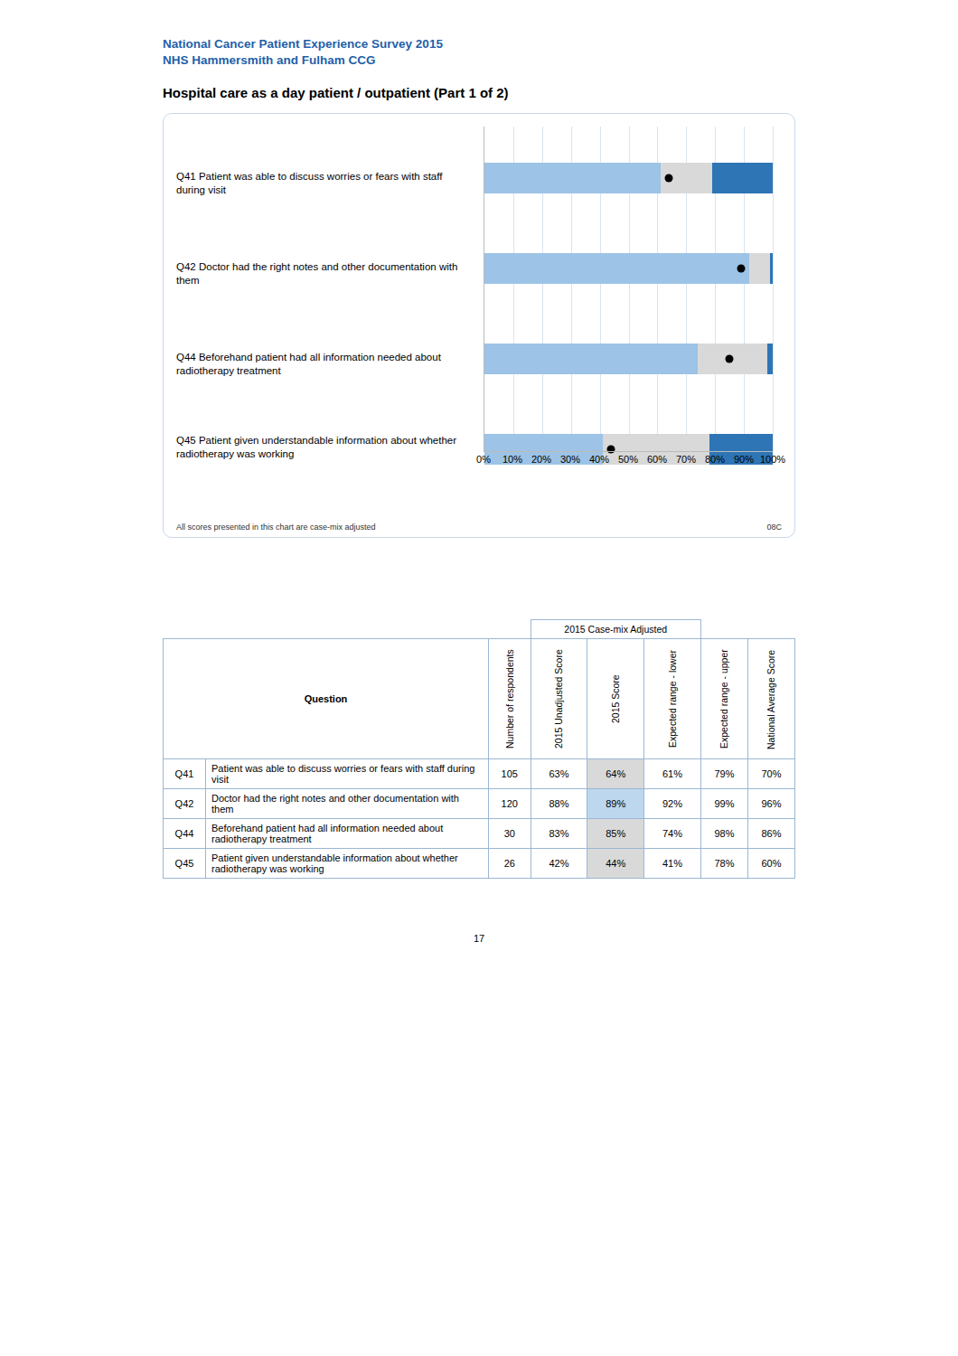National Cancer Patient Experience Survey 2015
NHS Hammersmith and Fulham CCG
Hospital care as a day patient / outpatient (Part 1 of 2)
Q41 Patient was able to discuss worries or fears with staff during visit
Q42 Doctor had the right notes and other documentation with them
Q44 Beforehand patient had all information needed about radiotherapy treatment
Q45 Patient given understandable information about whether radiotherapy was working
0% 10% 20% 30% 40% 50% 60% 70% 80% 90% 100%
All scores presented in this chart are case-mix adjusted
08C
| | | 2015 Case-mix Adjusted | |
| Question | Number of respondents | 2015 Unadjusted Score | 2015 Score | Expected range - lower | Expected range - upper | National Average Score |
| Q41 | Patient was able to discuss worries or fears with staff during visit | 105 | 63% | 64% | 61% | 79% | 70% |
| Q42 | Doctor had the right notes and other documentation with them | 120 | 88% | 89% | 92% | 99% | 96% |
| Q44 | Beforehand patient had all information needed about radiotherapy treatment | 30 | 83% | 85% | 74% | 98% | 86% |
| Q45 | Patient given understandable information about whether radiotherapy was working | 26 | 42% | 44% | 41% | 78% | 60% |
17